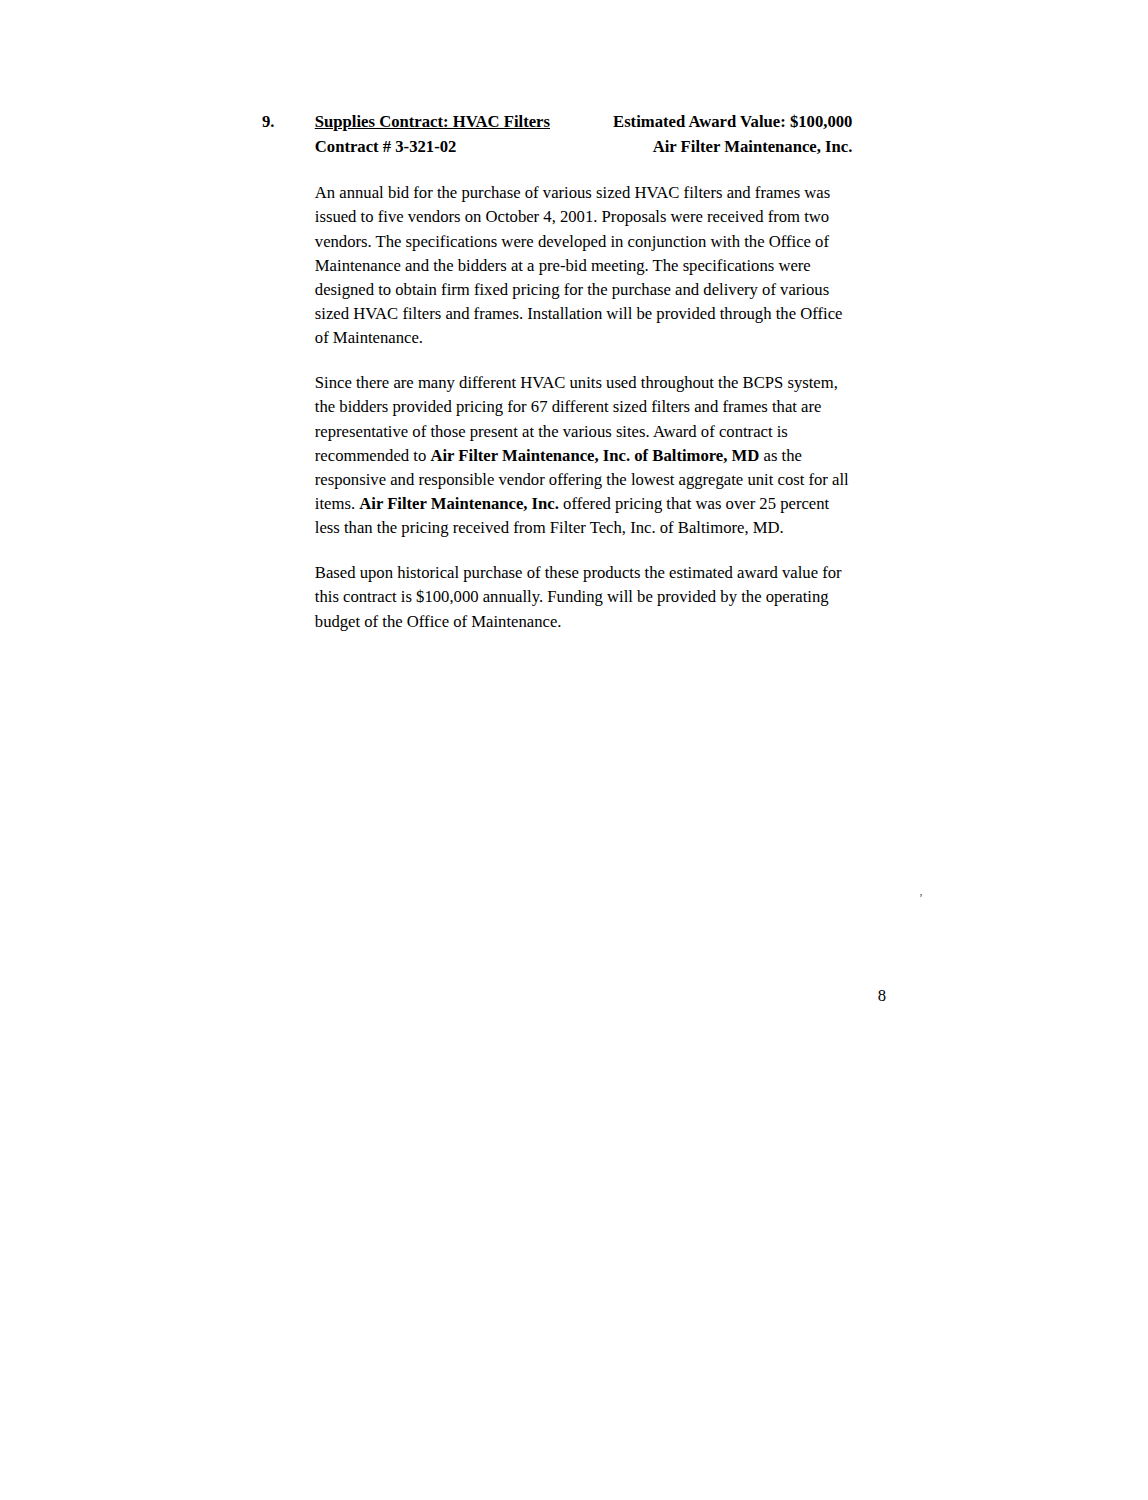9.
Supplies Contract: HVAC Filters Estimated Award Value: $100,000
Contract # 3-321-02 Air Filter Maintenance, Inc.
An annual bid for the purchase of various sized HVAC filters and frames was issued to five vendors on October 4, 2001. Proposals were received from two vendors. The specifications were developed in conjunction with the Office of Maintenance and the bidders at a pre-bid meeting. The specifications were designed to obtain firm fixed pricing for the purchase and delivery of various sized HVAC filters and frames. Installation will be provided through the Office of Maintenance.
Since there are many different HVAC units used throughout the BCPS system, the bidders provided pricing for 67 different sized filters and frames that are representative of those present at the various sites. Award of contract is recommended to Air Filter Maintenance, Inc. of Baltimore, MD as the responsive and responsible vendor offering the lowest aggregate unit cost for all items. Air Filter Maintenance, Inc. offered pricing that was over 25 percent less than the pricing received from Filter Tech, Inc. of Baltimore, MD.
Based upon historical purchase of these products the estimated award value for this contract is $100,000 annually. Funding will be provided by the operating budget of the Office of Maintenance.
,
8